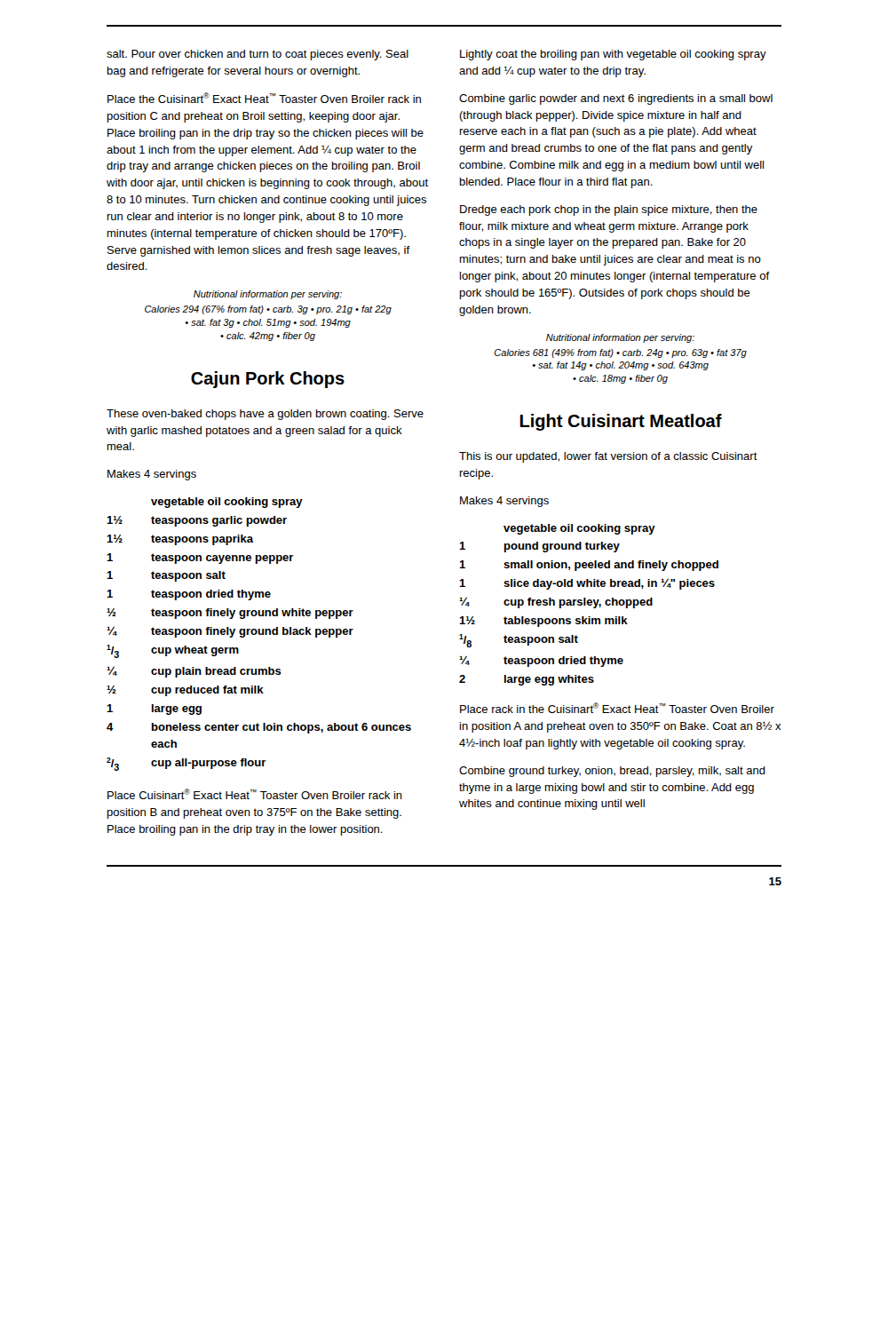salt. Pour over chicken and turn to coat pieces evenly. Seal bag and refrigerate for several hours or overnight.
Place the Cuisinart® Exact Heat™ Toaster Oven Broiler rack in position C and preheat on Broil setting, keeping door ajar. Place broiling pan in the drip tray so the chicken pieces will be about 1 inch from the upper element. Add ¼ cup water to the drip tray and arrange chicken pieces on the broiling pan. Broil with door ajar, until chicken is beginning to cook through, about 8 to 10 minutes. Turn chicken and continue cooking until juices run clear and interior is no longer pink, about 8 to 10 more minutes (internal temperature of chicken should be 170ºF). Serve garnished with lemon slices and fresh sage leaves, if desired.
Nutritional information per serving: Calories 294 (67% from fat) • carb. 3g • pro. 21g • fat 22g
• sat. fat 3g • chol. 51mg • sod. 194mg
• calc. 42mg • fiber 0g
Cajun Pork Chops
These oven-baked chops have a golden brown coating. Serve with garlic mashed potatoes and a green salad for a quick meal.
Makes 4 servings
| | vegetable oil cooking spray |
| 1½ | teaspoons garlic powder |
| 1½ | teaspoons paprika |
| 1 | teaspoon cayenne pepper |
| 1 | teaspoon salt |
| 1 | teaspoon dried thyme |
| ½ | teaspoon finely ground white pepper |
| ¼ | teaspoon finely ground black pepper |
| 1 / 3 | cup wheat germ |
| ¼ | cup plain bread crumbs |
| ½ | cup reduced fat milk |
| 1 | large egg |
| 4 | boneless center cut loin chops, about 6 ounces each |
| 2 / 3 | cup all-purpose flour |
Place Cuisinart® Exact Heat™ Toaster Oven Broiler rack in position B and preheat oven to 375ºF on the Bake setting. Place broiling pan in the drip tray in the lower position.
Lightly coat the broiling pan with vegetable oil cooking spray and add ¼ cup water to the drip tray.
Combine garlic powder and next 6 ingredients in a small bowl (through black pepper). Divide spice mixture in half and reserve each in a flat pan (such as a pie plate). Add wheat germ and bread crumbs to one of the flat pans and gently combine. Combine milk and egg in a medium bowl until well blended. Place flour in a third flat pan.
Dredge each pork chop in the plain spice mixture, then the flour, milk mixture and wheat germ mixture. Arrange pork chops in a single layer on the prepared pan. Bake for 20 minutes; turn and bake until juices are clear and meat is no longer pink, about 20 minutes longer (internal temperature of pork should be 165ºF). Outsides of pork chops should be golden brown.
Nutritional information per serving: Calories 681 (49% from fat) • carb. 24g • pro. 63g • fat 37g
• sat. fat 14g • chol. 204mg • sod. 643mg
• calc. 18mg • fiber 0g
Light Cuisinart Meatloaf
This is our updated, lower fat version of a classic Cuisinart recipe.
Makes 4 servings
| | vegetable oil cooking spray |
| 1 | pound ground turkey |
| 1 | small onion, peeled and finely chopped |
| 1 | slice day-old white bread, in ¼" pieces |
| ¼ | cup fresh parsley, chopped |
| 1½ | tablespoons skim milk |
| 1 / 8 | teaspoon salt |
| ¼ | teaspoon dried thyme |
| 2 | large egg whites |
Place rack in the Cuisinart® Exact Heat™ Toaster Oven Broiler in position A and preheat oven to 350ºF on Bake. Coat an 8½ x 4½-inch loaf pan lightly with vegetable oil cooking spray.
Combine ground turkey, onion, bread, parsley, milk, salt and thyme in a large mixing bowl and stir to combine. Add egg whites and continue mixing until well
15